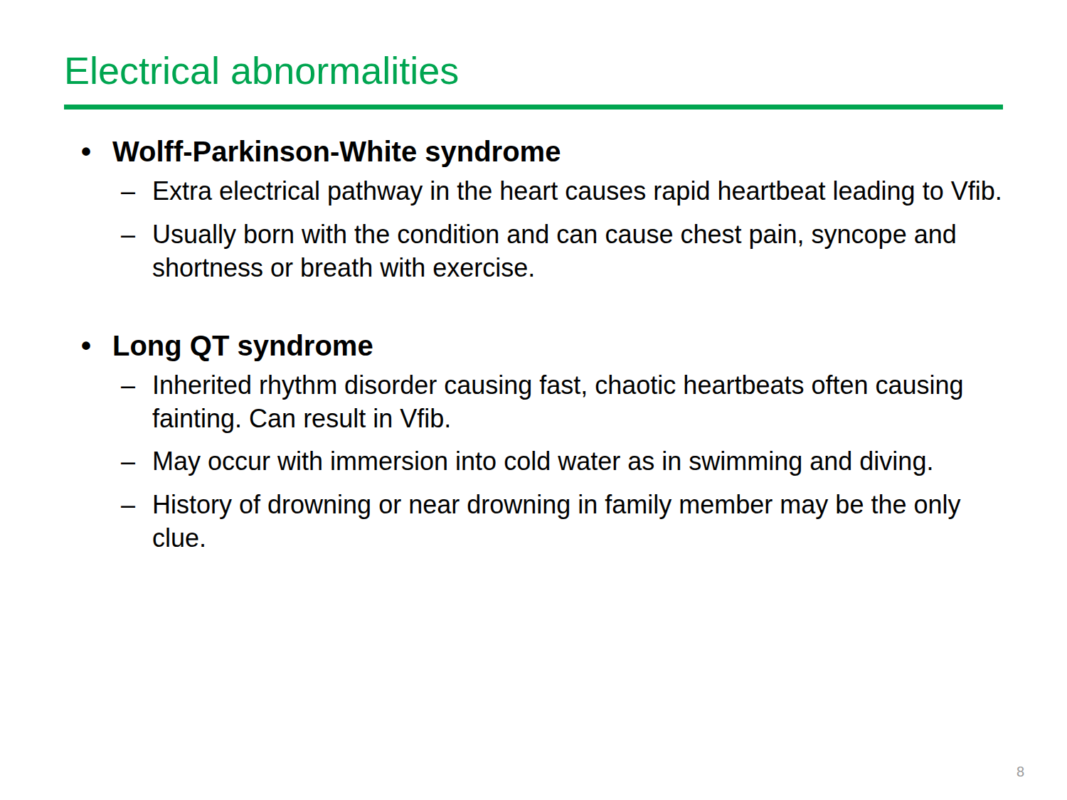Electrical abnormalities
Wolff-Parkinson-White syndrome
Extra electrical pathway in the heart causes rapid heartbeat leading to Vfib.
Usually born with the condition and can cause chest pain, syncope and shortness or breath with exercise.
Long QT syndrome
Inherited rhythm disorder causing fast, chaotic heartbeats often causing fainting. Can result in Vfib.
May occur with immersion into cold water as in swimming and diving.
History of drowning or near drowning in family member may be the only clue.
8